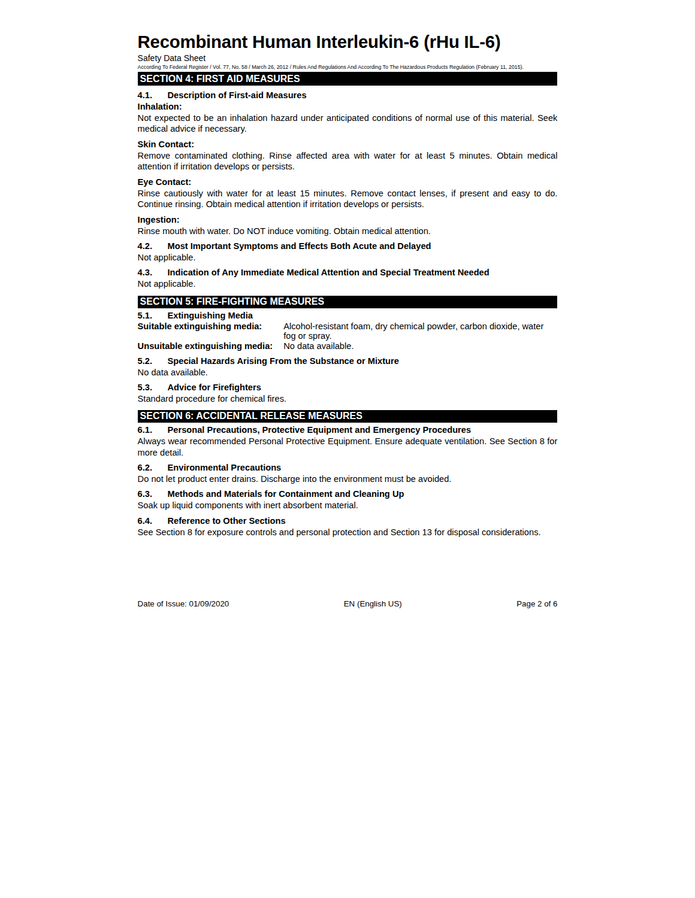Recombinant Human Interleukin-6 (rHu IL-6)
Safety Data Sheet
According To Federal Register / Vol. 77, No. 58 / March 26, 2012 / Rules And Regulations And According To The Hazardous Products Regulation (February 11, 2015).
SECTION 4: FIRST AID MEASURES
4.1. Description of First-aid Measures
Inhalation:
Not expected to be an inhalation hazard under anticipated conditions of normal use of this material. Seek medical advice if necessary.
Skin Contact:
Remove contaminated clothing. Rinse affected area with water for at least 5 minutes. Obtain medical attention if irritation develops or persists.
Eye Contact:
Rinse cautiously with water for at least 15 minutes. Remove contact lenses, if present and easy to do. Continue rinsing. Obtain medical attention if irritation develops or persists.
Ingestion:
Rinse mouth with water. Do NOT induce vomiting. Obtain medical attention.
4.2. Most Important Symptoms and Effects Both Acute and Delayed
Not applicable.
4.3. Indication of Any Immediate Medical Attention and Special Treatment Needed
Not applicable.
SECTION 5: FIRE-FIGHTING MEASURES
5.1. Extinguishing Media
| Suitable extinguishing media: | Alcohol-resistant foam, dry chemical powder, carbon dioxide, water fog or spray. |
| Unsuitable extinguishing media: | No data available. |
5.2. Special Hazards Arising From the Substance or Mixture
No data available.
5.3. Advice for Firefighters
Standard procedure for chemical fires.
SECTION 6: ACCIDENTAL RELEASE MEASURES
6.1. Personal Precautions, Protective Equipment and Emergency Procedures
Always wear recommended Personal Protective Equipment. Ensure adequate ventilation. See Section 8 for more detail.
6.2. Environmental Precautions
Do not let product enter drains. Discharge into the environment must be avoided.
6.3. Methods and Materials for Containment and Cleaning Up
Soak up liquid components with inert absorbent material.
6.4. Reference to Other Sections
See Section 8 for exposure controls and personal protection and Section 13 for disposal considerations.
Date of Issue: 01/09/2020 EN (English US) Page 2 of 6